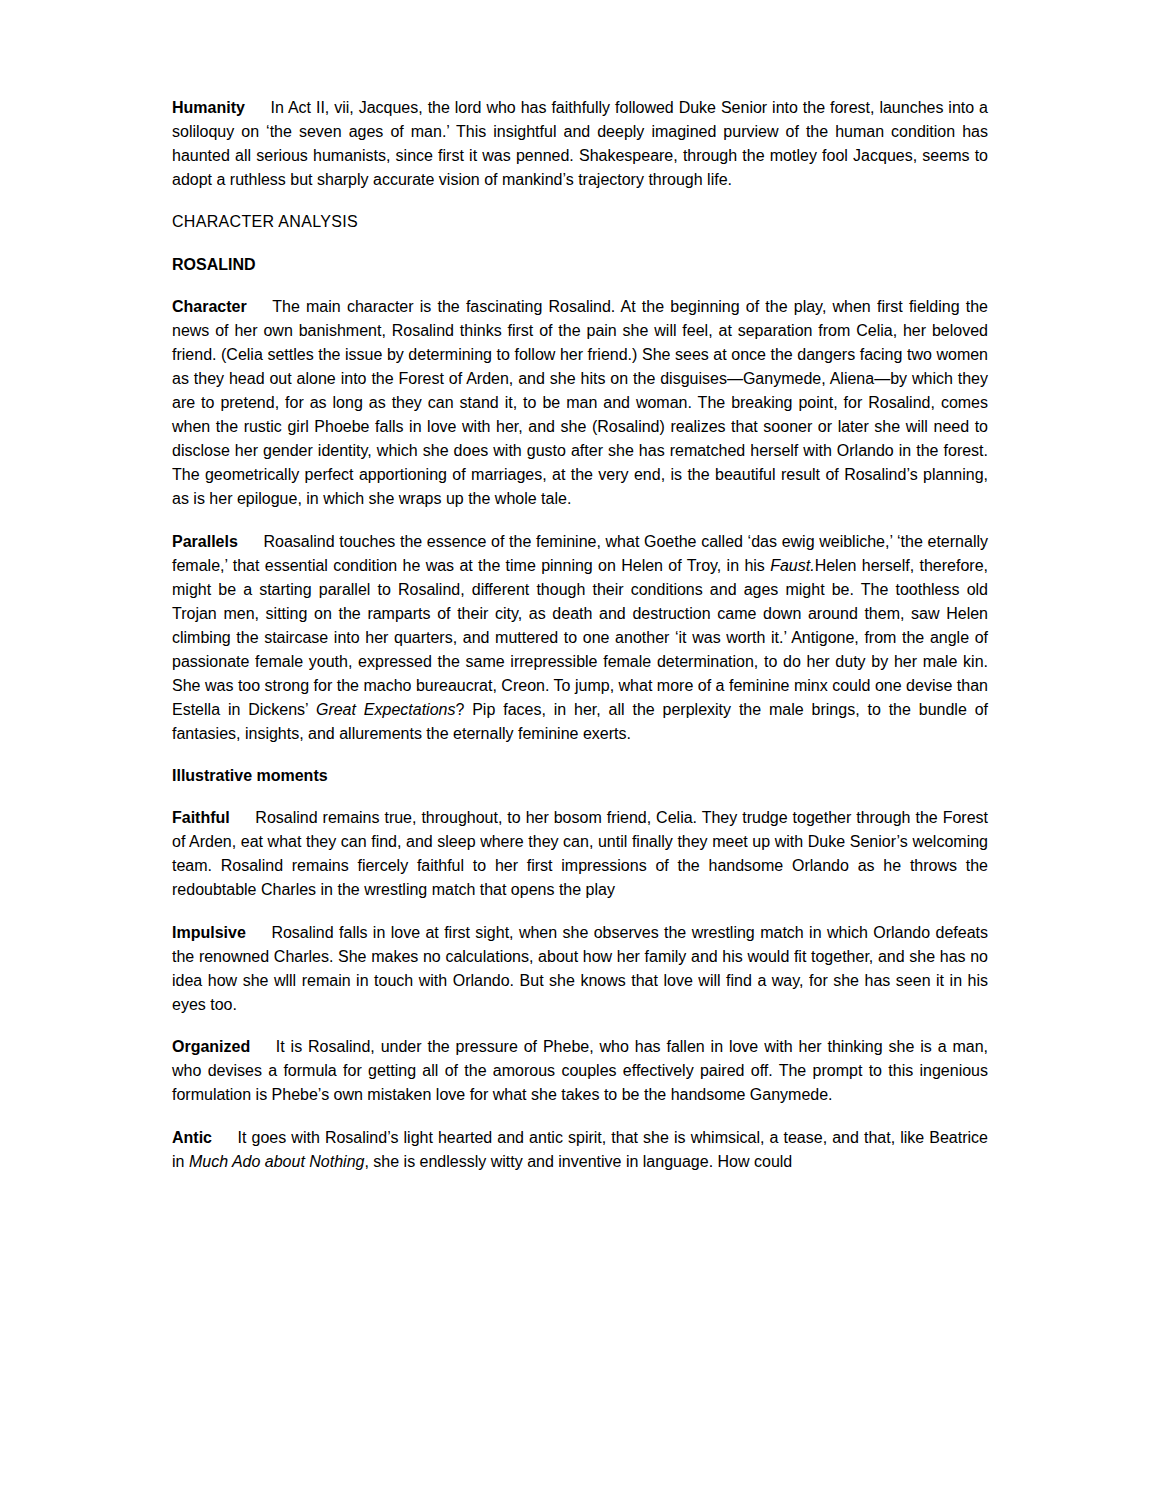Humanity In Act II, vii, Jacques, the lord who has faithfully followed Duke Senior into the forest, launches into a soliloquy on ‘the seven ages of man.’ This insightful and deeply imagined purview of the human condition has haunted all serious humanists, since first it was penned. Shakespeare, through the motley fool Jacques, seems to adopt a ruthless but sharply accurate vision of mankind’s trajectory through life.
CHARACTER ANALYSIS
ROSALIND
Character The main character is the fascinating Rosalind. At the beginning of the play, when first fielding the news of her own banishment, Rosalind thinks first of the pain she will feel, at separation from Celia, her beloved friend. (Celia settles the issue by determining to follow her friend.) She sees at once the dangers facing two women as they head out alone into the Forest of Arden, and she hits on the disguises—Ganymede, Aliena—by which they are to pretend, for as long as they can stand it, to be man and woman. The breaking point, for Rosalind, comes when the rustic girl Phoebe falls in love with her, and she (Rosalind) realizes that sooner or later she will need to disclose her gender identity, which she does with gusto after she has rematched herself with Orlando in the forest. The geometrically perfect apportioning of marriages, at the very end, is the beautiful result of Rosalind’s planning, as is her epilogue, in which she wraps up the whole tale.
Parallels Roasalind touches the essence of the feminine, what Goethe called ‘das ewig weibliche,’ ‘the eternally female,’ that essential condition he was at the time pinning on Helen of Troy, in his Faust.Helen herself, therefore, might be a starting parallel to Rosalind, different though their conditions and ages might be. The toothless old Trojan men, sitting on the ramparts of their city, as death and destruction came down around them, saw Helen climbing the staircase into her quarters, and muttered to one another ‘it was worth it.’ Antigone, from the angle of passionate female youth, expressed the same irrepressible female determination, to do her duty by her male kin. She was too strong for the macho bureaucrat, Creon. To jump, what more of a feminine minx could one devise than Estella in Dickens’ Great Expectations? Pip faces, in her, all the perplexity the male brings, to the bundle of fantasies, insights, and allurements the eternally feminine exerts.
Illustrative moments
Faithful Rosalind remains true, throughout, to her bosom friend, Celia. They trudge together through the Forest of Arden, eat what they can find, and sleep where they can, until finally they meet up with Duke Senior’s welcoming team. Rosalind remains fiercely faithful to her first impressions of the handsome Orlando as he throws the redoubtable Charles in the wrestling match that opens the play
Impulsive Rosalind falls in love at first sight, when she observes the wrestling match in which Orlando defeats the renowned Charles. She makes no calculations, about how her family and his would fit together, and she has no idea how she wlll remain in touch with Orlando. But she knows that love will find a way, for she has seen it in his eyes too.
Organized It is Rosalind, under the pressure of Phebe, who has fallen in love with her thinking she is a man, who devises a formula for getting all of the amorous couples effectively paired off. The prompt to this ingenious formulation is Phebe’s own mistaken love for what she takes to be the handsome Ganymede.
Antic It goes with Rosalind’s light hearted and antic spirit, that she is whimsical, a tease, and that, like Beatrice in Much Ado about Nothing, she is endlessly witty and inventive in language. How could